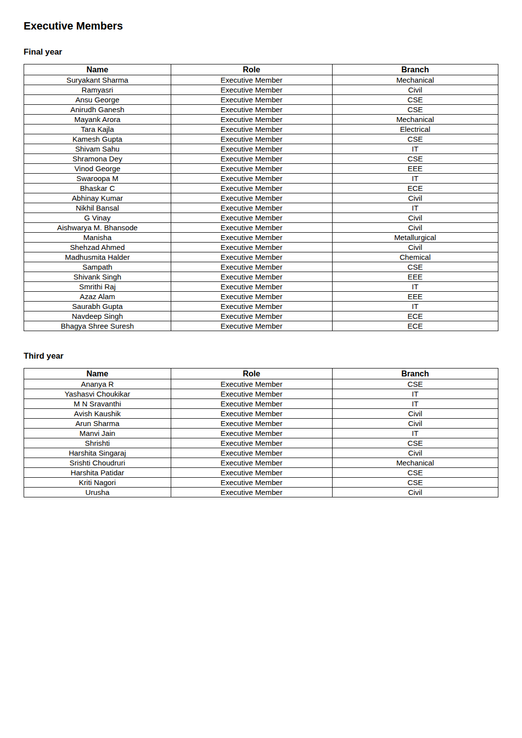Executive Members
Final year
| Name | Role | Branch |
| --- | --- | --- |
| Suryakant Sharma | Executive Member | Mechanical |
| Ramyasri | Executive Member | Civil |
| Ansu George | Executive Member | CSE |
| Anirudh Ganesh | Executive Member | CSE |
| Mayank Arora | Executive Member | Mechanical |
| Tara Kajla | Executive Member | Electrical |
| Kamesh Gupta | Executive Member | CSE |
| Shivam Sahu | Executive Member | IT |
| Shramona Dey | Executive Member | CSE |
| Vinod George | Executive Member | EEE |
| Swaroopa M | Executive Member | IT |
| Bhaskar C | Executive Member | ECE |
| Abhinay Kumar | Executive Member | Civil |
| Nikhil Bansal | Executive Member | IT |
| G Vinay | Executive Member | Civil |
| Aishwarya M. Bhansode | Executive Member | Civil |
| Manisha | Executive Member | Metallurgical |
| Shehzad Ahmed | Executive Member | Civil |
| Madhusmita Halder | Executive Member | Chemical |
| Sampath | Executive Member | CSE |
| Shivank Singh | Executive Member | EEE |
| Smrithi Raj | Executive Member | IT |
| Azaz Alam | Executive Member | EEE |
| Saurabh Gupta | Executive Member | IT |
| Navdeep Singh | Executive Member | ECE |
| Bhagya Shree Suresh | Executive Member | ECE |
Third year
| Name | Role | Branch |
| --- | --- | --- |
| Ananya R | Executive Member | CSE |
| Yashasvi Choukikar | Executive Member | IT |
| M N Sravanthi | Executive Member | IT |
| Avish Kaushik | Executive Member | Civil |
| Arun Sharma | Executive Member | Civil |
| Manvi Jain | Executive Member | IT |
| Shrishti | Executive Member | CSE |
| Harshita Singaraj | Executive Member | Civil |
| Srishti Choudruri | Executive Member | Mechanical |
| Harshita Patidar | Executive Member | CSE |
| Kriti Nagori | Executive Member | CSE |
| Urusha | Executive Member | Civil |